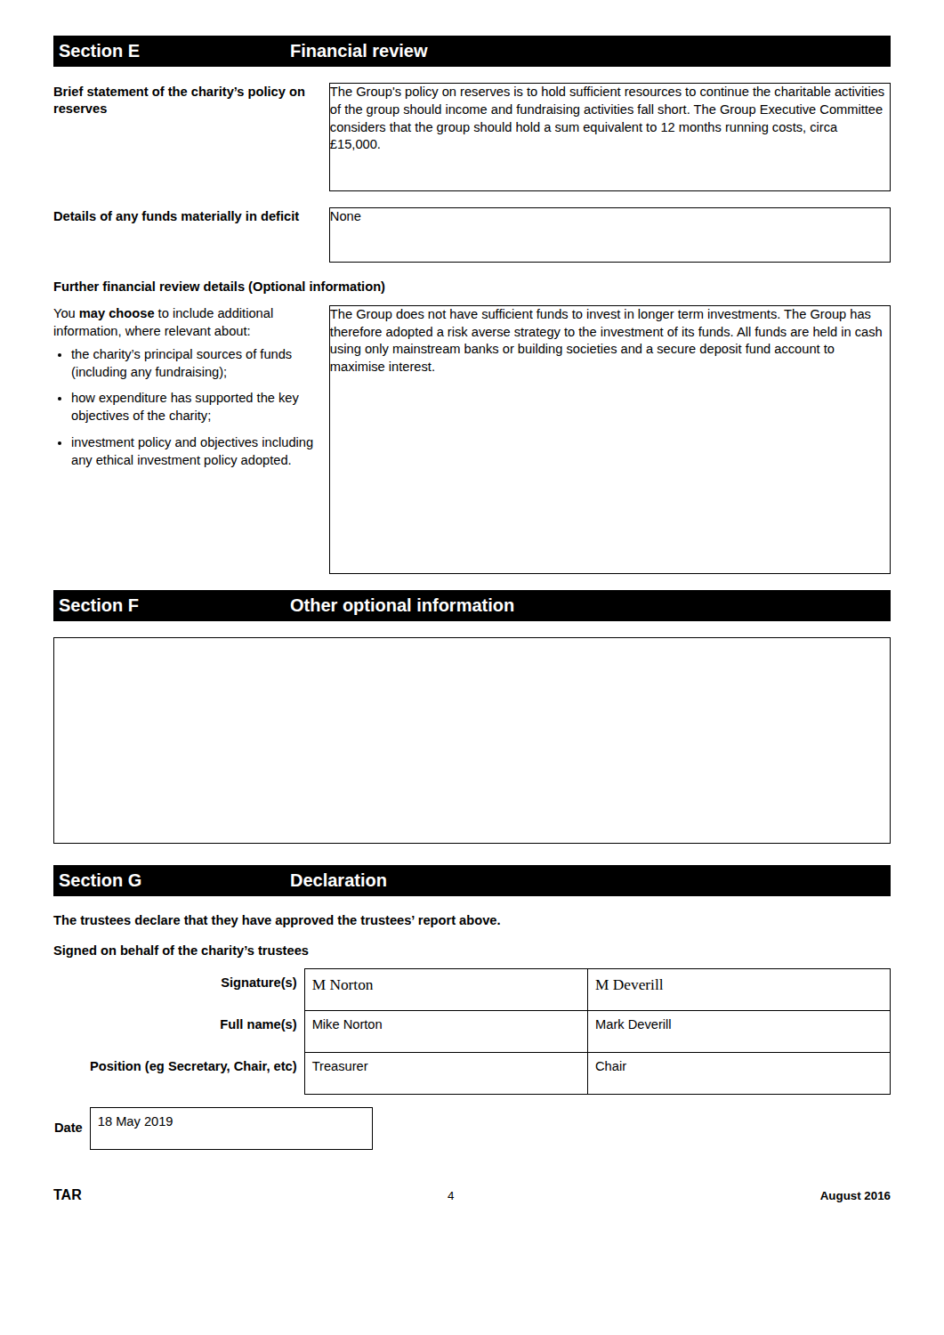Section E Financial review
| Brief statement of the charity’s policy on reserves | The Group's policy on reserves is to hold sufficient resources to continue the charitable activities of the group should income and fundraising activities fall short. The Group Executive Committee considers that the group should hold a sum equivalent to 12 months running costs, circa £15,000. |
| Details of any funds materially in deficit | None |
Further financial review details (Optional information)
| You may choose to include additional information, where relevant about: the charity’s principal sources of funds (including any fundraising); how expenditure has supported the key objectives of the charity; investment policy and objectives including any ethical investment policy adopted. | The Group does not have sufficient funds to invest in longer term investments. The Group has therefore adopted a risk averse strategy to the investment of its funds. All funds are held in cash using only mainstream banks or building societies and a secure deposit fund account to maximise interest. |
Section F Other optional information
Section G Declaration
The trustees declare that they have approved the trustees’ report above.
Signed on behalf of the charity’s trustees
| Signature(s) | M Norton | M Deverill |
| Full name(s) | Mike Norton | Mark Deverill |
| Position (eg Secretary, Chair, etc) | Treasurer | Chair |
| Date | 18 May 2019 |
TAR 4 August 2016